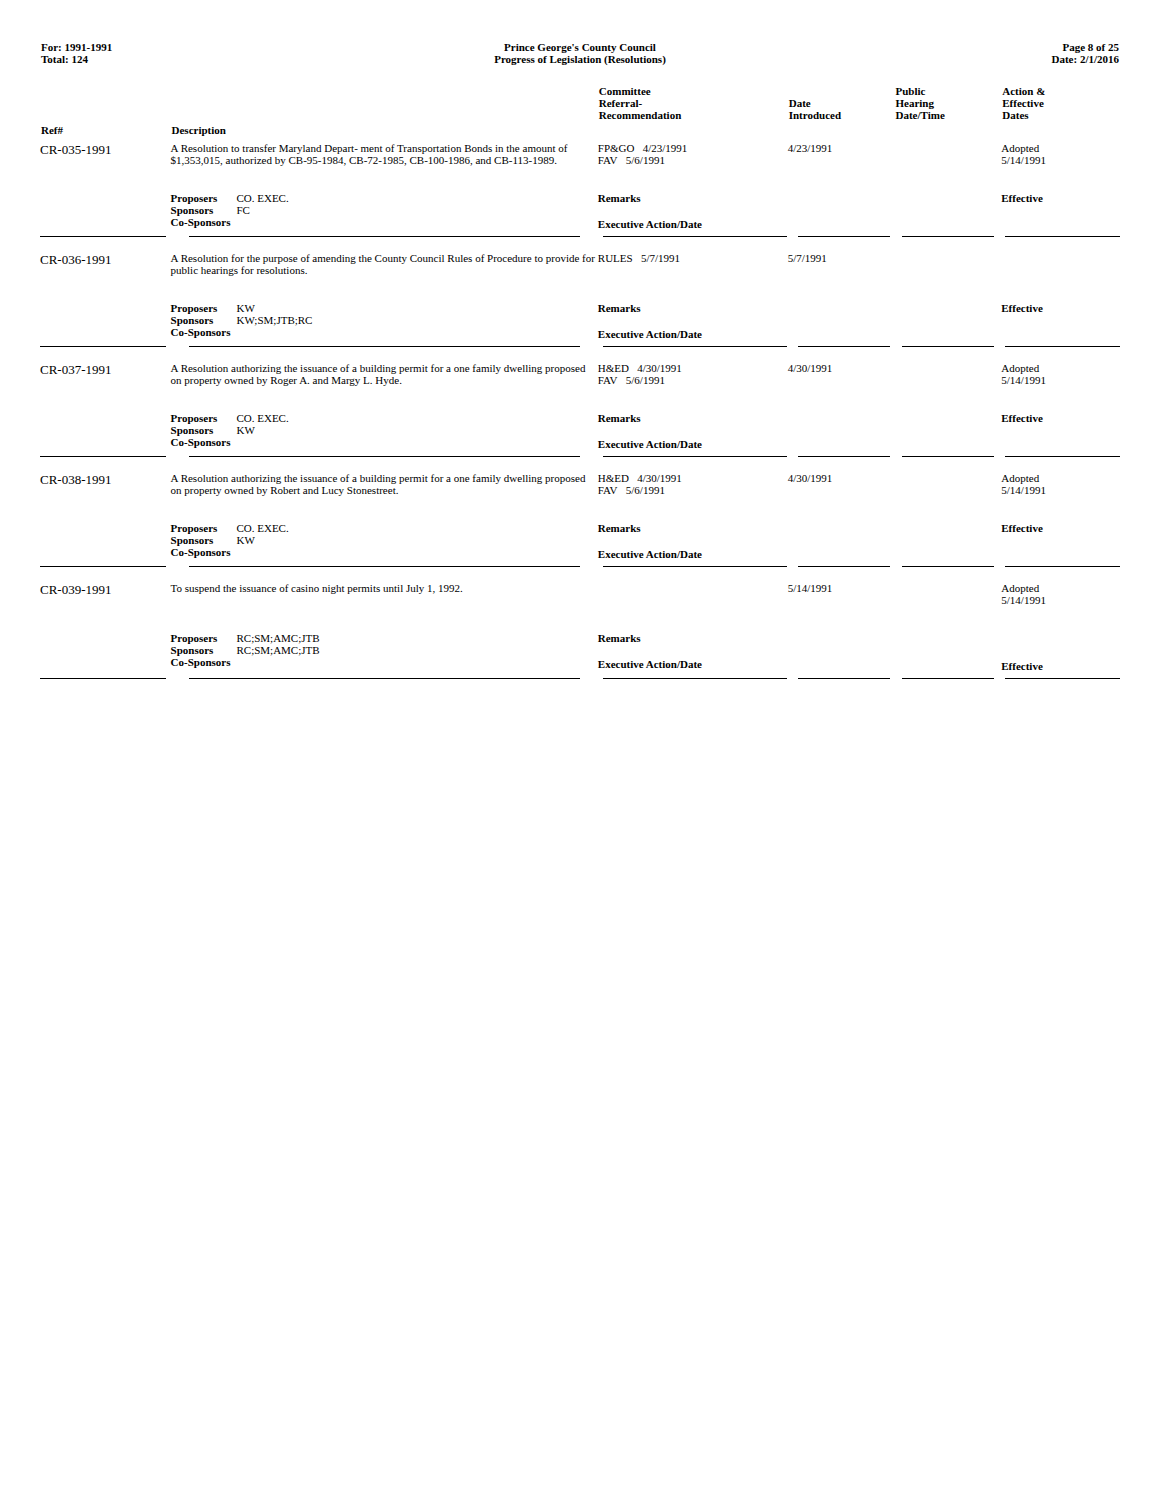| For: 1991-1991 Total: 124 | Prince George's County Council Progress of Legislation (Resolutions) | Page 8 of 25 Date: 2/1/2016 |
| | | Committee Referral- Recommendation | Date Introduced | Public Hearing Date/Time | Action & Effective Dates |
| Ref# | Description | | | | |
| CR-035-1991 | A Resolution to transfer Maryland Depart- ment of Transportation Bonds in the amount of $1,353,015, authorized by CB-95-1984, CB-72-1985, CB-100-1986, and CB-113-1989. | FP&GO 4/23/1991 FAV 5/6/1991 | 4/23/1991 | | Adopted 5/14/1991 |
| | / Proposers / CO. EXEC. / / Sponsors / FC / / Co-Sponsors / / | Remarks Executive Action/Date | | | Effective |
| CR-036-1991 | A Resolution for the purpose of amending the County Council Rules of Procedure to provide for public hearings for resolutions. | RULES 5/7/1991 | 5/7/1991 | | |
| | / Proposers / KW / / Sponsors / KW;SM;JTB;RC / / Co-Sponsors / / | Remarks Executive Action/Date | | | Effective |
| CR-037-1991 | A Resolution authorizing the issuance of a building permit for a one family dwelling proposed on property owned by Roger A. and Margy L. Hyde. | H&ED 4/30/1991 FAV 5/6/1991 | 4/30/1991 | | Adopted 5/14/1991 |
| | / Proposers / CO. EXEC. / / Sponsors / KW / / Co-Sponsors / / | Remarks Executive Action/Date | | | Effective |
| CR-038-1991 | A Resolution authorizing the issuance of a building permit for a one family dwelling proposed on property owned by Robert and Lucy Stonestreet. | H&ED 4/30/1991 FAV 5/6/1991 | 4/30/1991 | | Adopted 5/14/1991 |
| | / Proposers / CO. EXEC. / / Sponsors / KW / / Co-Sponsors / / | Remarks Executive Action/Date | | | Effective |
| CR-039-1991 | To suspend the issuance of casino night permits until July 1, 1992. | | 5/14/1991 | | Adopted 5/14/1991 |
| | / Proposers / RC;SM;AMC;JTB / / Sponsors / RC;SM;AMC;JTB / / Co-Sponsors / / | Remarks Executive Action/Date | | | Effective |